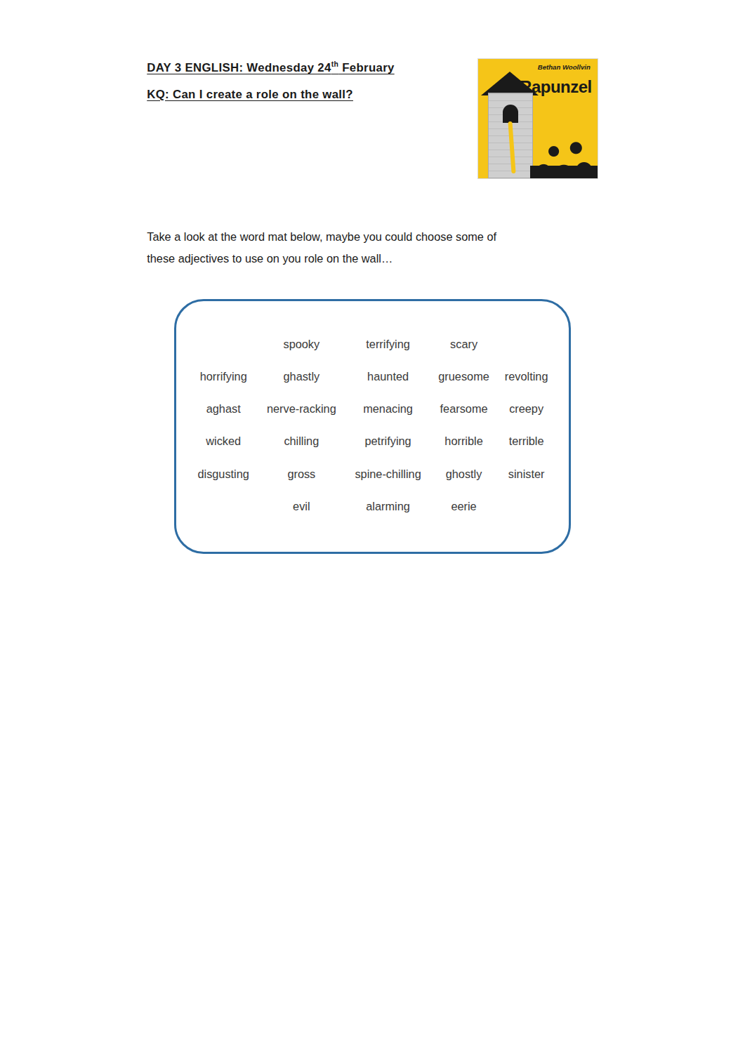DAY 3 ENGLISH: Wednesday 24th February
KQ: Can I create a role on the wall?
Bethan Woollvin Rapunzel
Take a look at the word mat below, maybe you could choose some of these adjectives to use on you role on the wall…
| | spooky | terrifying | scary | |
| horrifying | ghastly | haunted | gruesome | revolting |
| aghast | nerve-racking | menacing | fearsome | creepy |
| wicked | chilling | petrifying | horrible | terrible |
| disgusting | gross | spine-chilling | ghostly | sinister |
| | evil | alarming | eerie | |